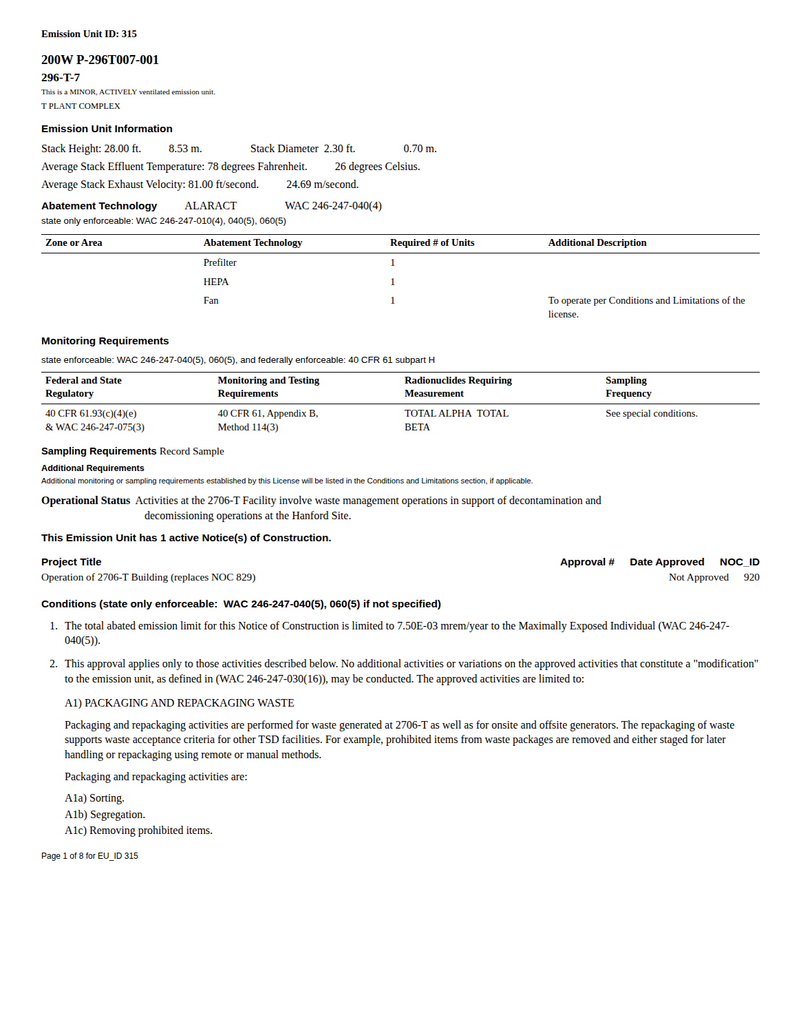Emission Unit ID: 315
200W P-296T007-001
296-T-7
This is a MINOR, ACTIVELY ventilated emission unit.
T PLANT COMPLEX
Emission Unit Information
Stack Height: 28.00 ft. 8.53 m. Stack Diameter 2.30 ft. 0.70 m.
Average Stack Effluent Temperature: 78 degrees Fahrenheit. 26 degrees Celsius.
Average Stack Exhaust Velocity: 81.00 ft/second. 24.69 m/second.
Abatement Technology ALARACT WAC 246-247-040(4)
state only enforceable: WAC 246-247-010(4), 040(5), 060(5)
| Zone or Area | Abatement Technology | Required # of Units | Additional Description |
| --- | --- | --- | --- |
| | Prefilter | 1 | |
| | HEPA | 1 | |
| | Fan | 1 | To operate per Conditions and Limitations of the license. |
Monitoring Requirements
state enforceable: WAC 246-247-040(5), 060(5), and federally enforceable: 40 CFR 61 subpart H
| Federal and State Regulatory | Monitoring and Testing Requirements | Radionuclides Requiring Measurement | Sampling Frequency |
| --- | --- | --- | --- |
| 40 CFR 61.93(c)(4)(e) & WAC 246-247-075(3) | 40 CFR 61, Appendix B, Method 114(3) | TOTAL ALPHA TOTAL BETA | See special conditions. |
Sampling Requirements Record Sample
Additional Requirements
Additional monitoring or sampling requirements established by this License will be listed in the Conditions and Limitations section, if applicable.
Operational Status Activities at the 2706-T Facility involve waste management operations in support of decontamination and decomissioning operations at the Hanford Site.
This Emission Unit has 1 active Notice(s) of Construction.
Project Title Approval # Date Approved NOC_ID
Operation of 2706-T Building (replaces NOC 829) Not Approved 920
Conditions (state only enforceable: WAC 246-247-040(5), 060(5) if not specified)
The total abated emission limit for this Notice of Construction is limited to 7.50E-03 mrem/year to the Maximally Exposed Individual (WAC 246-247-040(5)).
This approval applies only to those activities described below. No additional activities or variations on the approved activities that constitute a "modification" to the emission unit, as defined in (WAC 246-247-030(16)), may be conducted. The approved activities are limited to:
A1) PACKAGING AND REPACKAGING WASTE
Packaging and repackaging activities are performed for waste generated at 2706-T as well as for onsite and offsite generators. The repackaging of waste supports waste acceptance criteria for other TSD facilities. For example, prohibited items from waste packages are removed and either staged for later handling or repackaging using remote or manual methods.
Packaging and repackaging activities are:
A1a) Sorting.
A1b) Segregation.
A1c) Removing prohibited items.
Page 1 of 8 for EU_ID 315